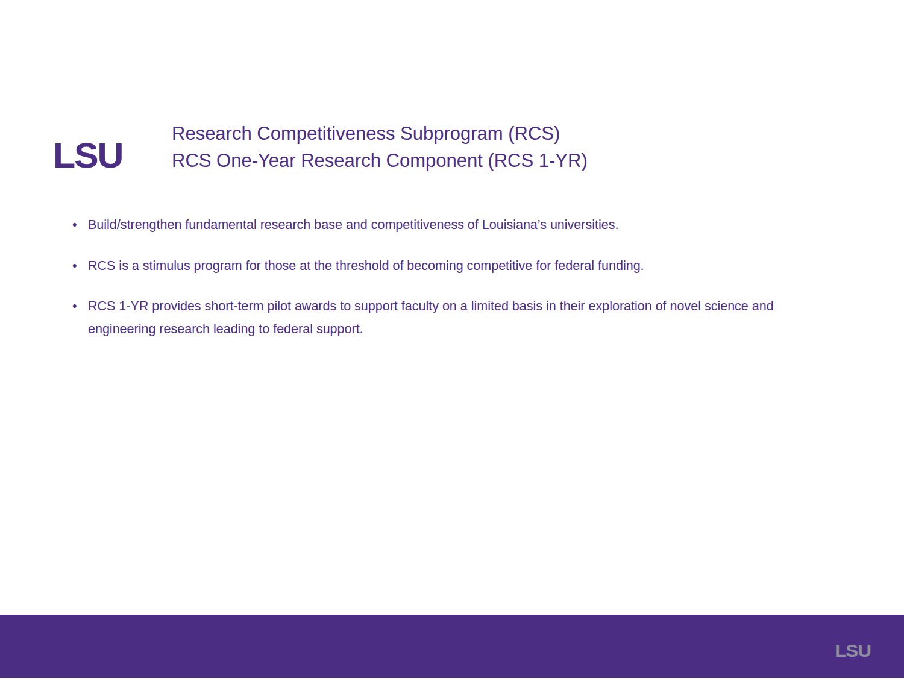LSU
Research Competitiveness Subprogram (RCS)
RCS One-Year Research Component (RCS 1-YR)
Build/strengthen fundamental research base and competitiveness of Louisiana’s universities.
RCS is a stimulus program for those at the threshold of becoming competitive for federal funding.
RCS 1-YR provides short-term pilot awards to support faculty on a limited basis in their exploration of novel science and engineering research leading to federal support.
LSU